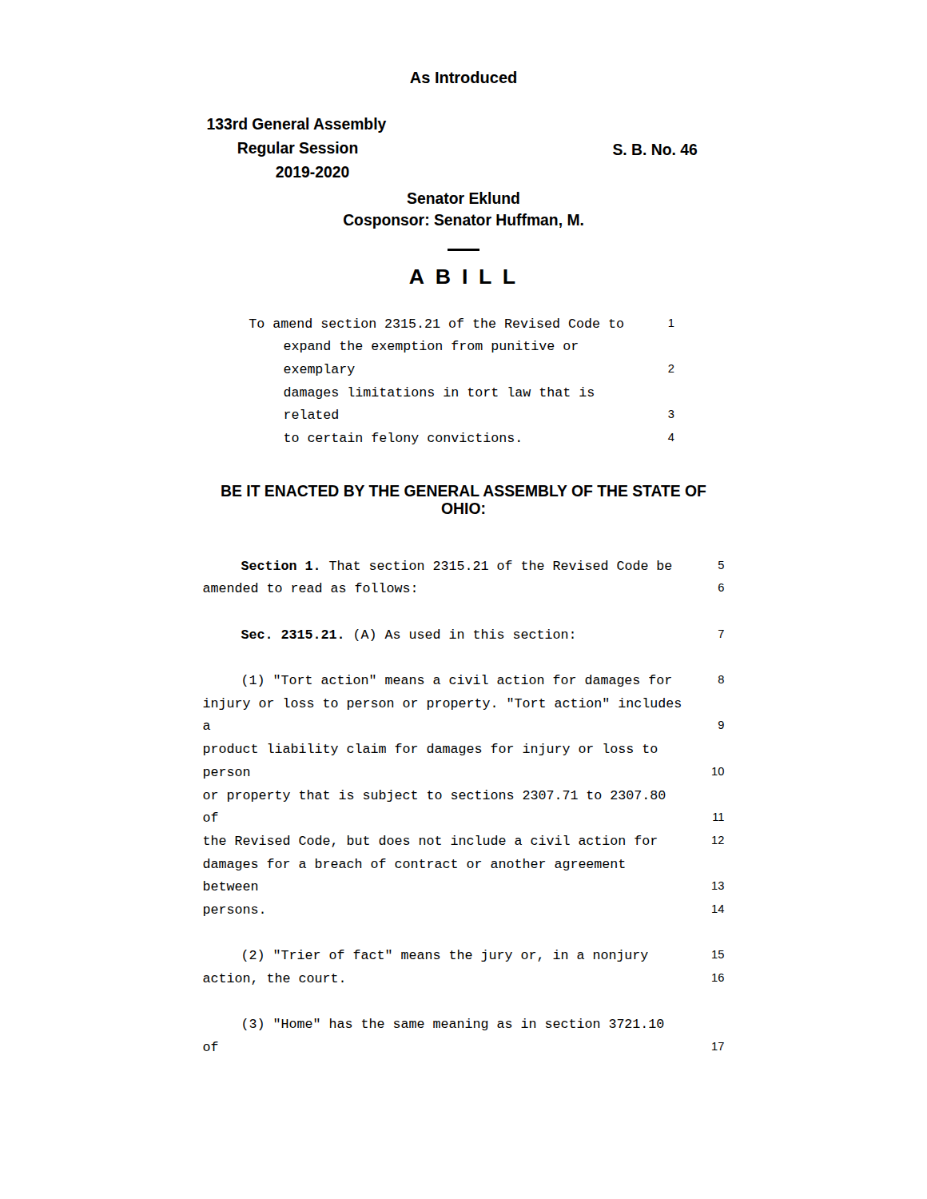As Introduced
133rd General Assembly
Regular Session
2019-2020
S. B. No. 46
Senator Eklund
Cosponsor: Senator Huffman, M.
A B I L L
To amend section 2315.21 of the Revised Code to1
expand the exemption from punitive or exemplary2
damages limitations in tort law that is related3
to certain felony convictions.4
BE IT ENACTED BY THE GENERAL ASSEMBLY OF THE STATE OF OHIO:
Section 1. That section 2315.21 of the Revised Code be5
amended to read as follows:6
Sec. 2315.21. (A) As used in this section:7
(1) "Tort action" means a civil action for damages for8
injury or loss to person or property. "Tort action" includes a9
product liability claim for damages for injury or loss to person10
or property that is subject to sections 2307.71 to 2307.80 of11
the Revised Code, but does not include a civil action for12
damages for a breach of contract or another agreement between13
persons.14
(2) "Trier of fact" means the jury or, in a nonjury15
action, the court.16
(3) "Home" has the same meaning as in section 3721.10 of17